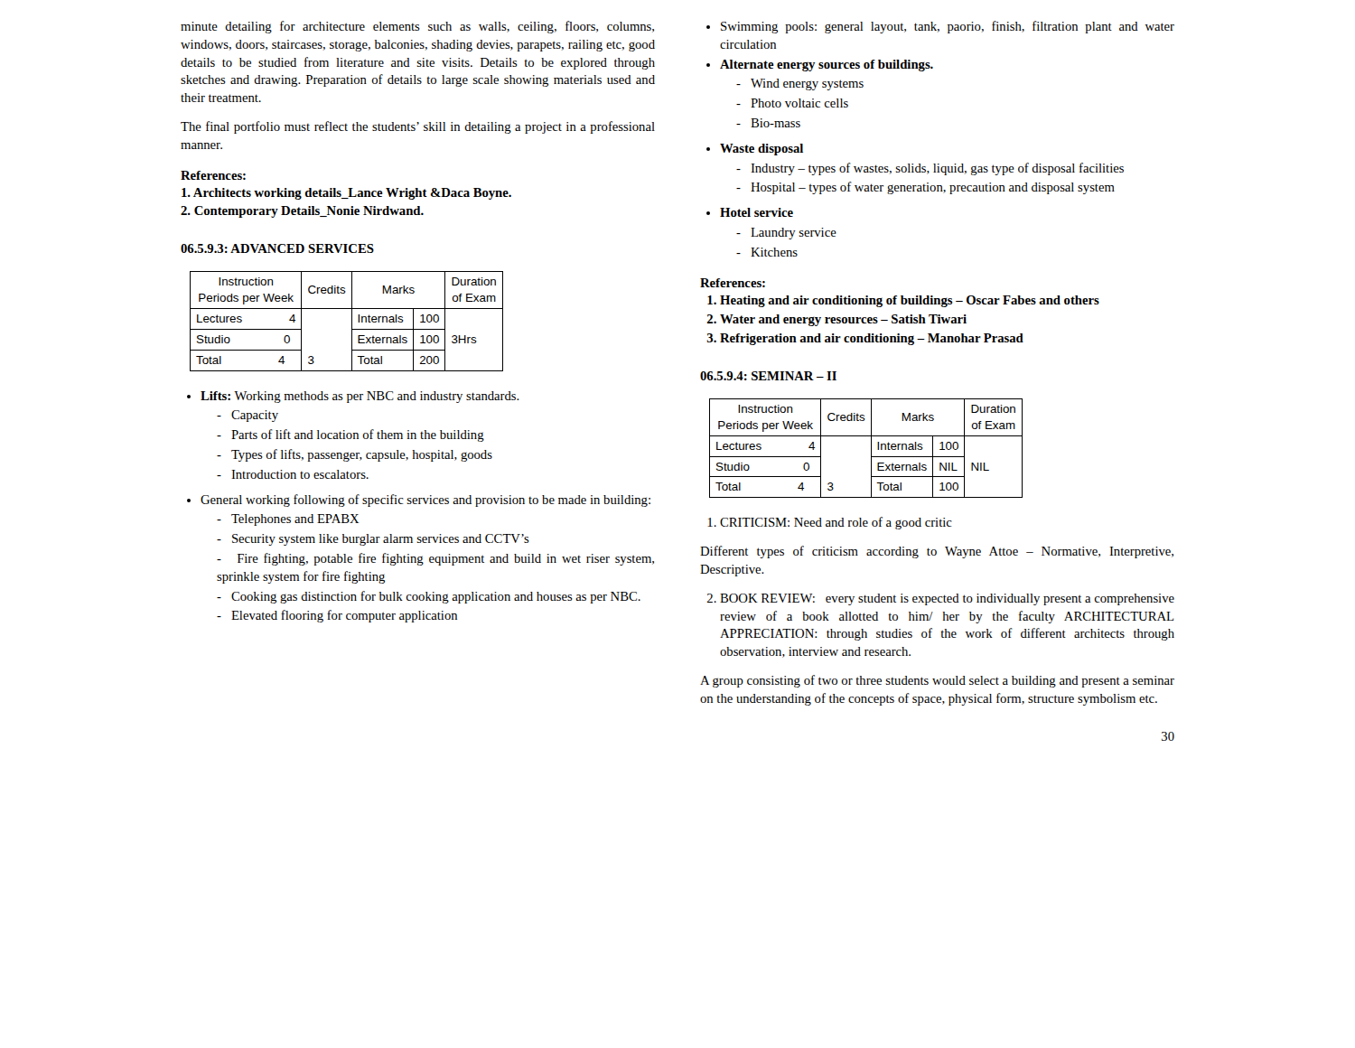minute detailing for architecture elements such as walls, ceiling, floors, columns, windows, doors, staircases, storage, balconies, shading devies, parapets, railing etc, good details to be studied from literature and site visits. Details to be explored through sketches and drawing. Preparation of details to large scale showing materials used and their treatment.
The final portfolio must reflect the students’ skill in detailing a project in a professional manner.
References:
1. Architects working details_Lance Wright &Daca Boyne.
2. Contemporary Details_Nonie Nirdwand.
06.5.9.3: ADVANCED SERVICES
| Instruction Periods per Week | Credits | Marks | Duration of Exam |
| --- | --- | --- | --- |
| Lectures 4 | 3 | Internals | 100 | 3Hrs |
| Studio 0 | Externals | 100 |
| Total 4 | Total | 200 |
Lifts: Working methods as per NBC and industry standards.
Capacity
Parts of lift and location of them in the building
Types of lifts, passenger, capsule, hospital, goods
Introduction to escalators.
General working following of specific services and provision to be made in building:
Telephones and EPABX
Security system like burglar alarm services and CCTV’s
Fire fighting, potable fire fighting equipment and build in wet riser system, sprinkle system for fire fighting
Cooking gas distinction for bulk cooking application and houses as per NBC.
Elevated flooring for computer application
Swimming pools: general layout, tank, paorio, finish, filtration plant and water circulation
Alternate energy sources of buildings.
Wind energy systems
Photo voltaic cells
Bio-mass
Waste disposal
Industry – types of wastes, solids, liquid, gas type of disposal facilities
Hospital – types of water generation, precaution and disposal system
Hotel service
Laundry service
Kitchens
References:
Heating and air conditioning of buildings – Oscar Fabes and others
Water and energy resources – Satish Tiwari
Refrigeration and air conditioning – Manohar Prasad
06.5.9.4: SEMINAR – II
| Instruction Periods per Week | Credits | Marks | Duration of Exam |
| --- | --- | --- | --- |
| Lectures 4 | 3 | Internals | 100 | NIL |
| Studio 0 | Externals | NIL |
| Total 4 | Total | 100 |
CRITICISM: Need and role of a good critic
Different types of criticism according to Wayne Attoe – Normative, Interpretive, Descriptive.
BOOK REVIEW: every student is expected to individually present a comprehensive review of a book allotted to him/ her by the faculty ARCHITECTURAL APPRECIATION: through studies of the work of different architects through observation, interview and research.
A group consisting of two or three students would select a building and present a seminar on the understanding of the concepts of space, physical form, structure symbolism etc.
30